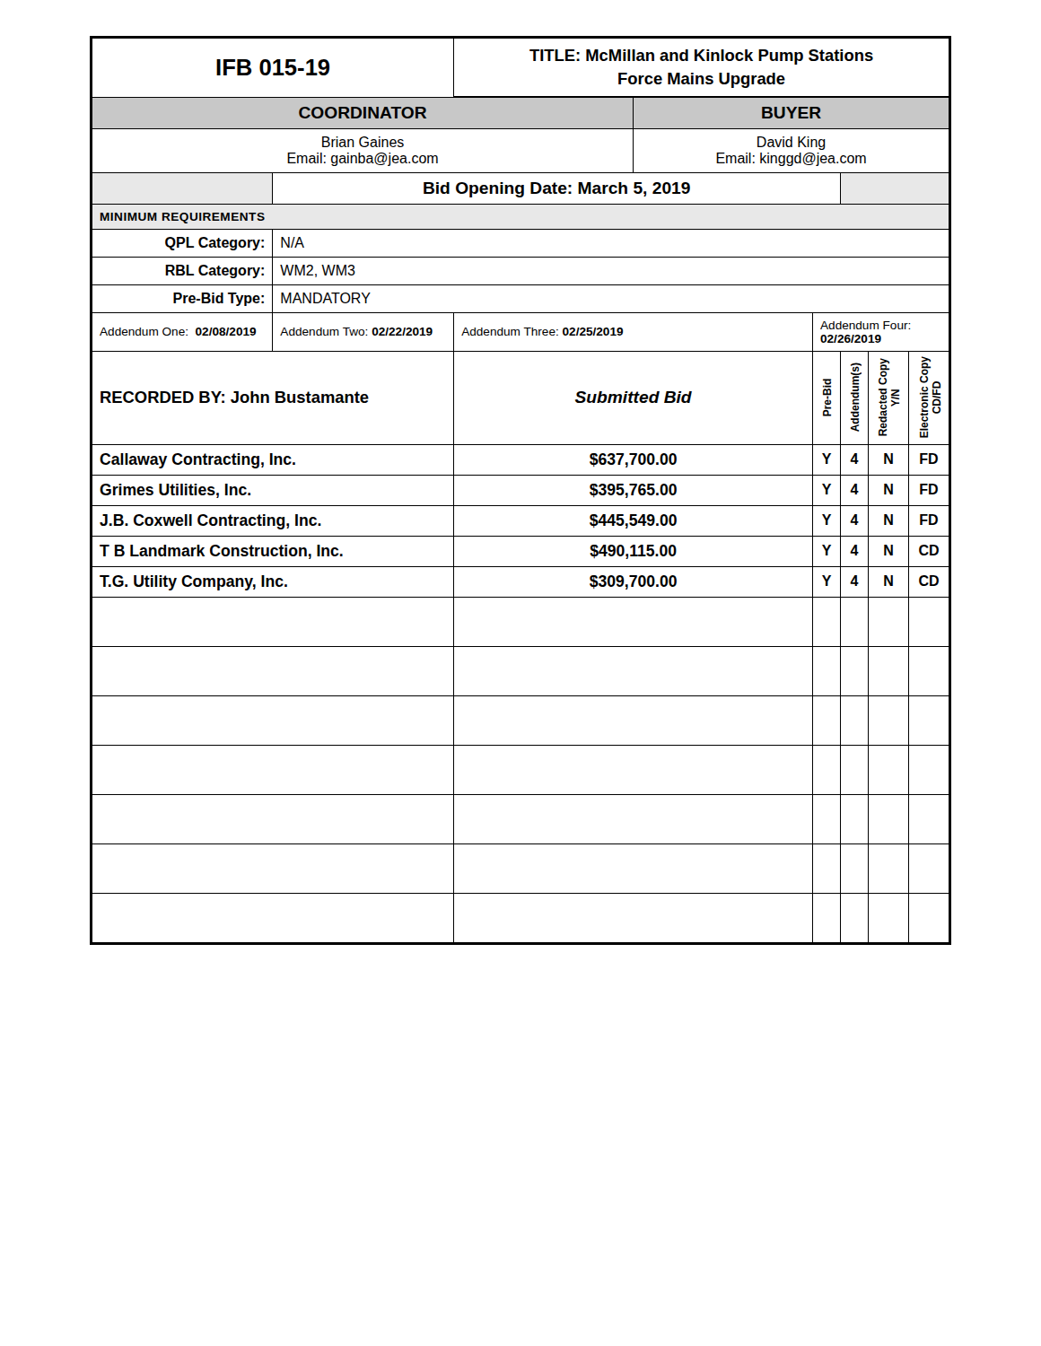| IFB 015-19 | TITLE: McMillan and Kinlock Pump Stations Force Mains Upgrade |
| COORDINATOR | BUYER |
| Brian Gaines Email: gainba@jea.com | David King Email: kinggd@jea.com |
| | Bid Opening Date: March 5, 2019 | |
| MINIMUM REQUIREMENTS |
| QPL Category: | N/A |
| RBL Category: | WM2, WM3 |
| Pre-Bid Type: | MANDATORY |
| Addendum One: 02/08/2019 | Addendum Two: 02/22/2019 | Addendum Three: 02/25/2019 | Addendum Four: 02/26/2019 |
| RECORDED BY: John Bustamante | Submitted Bid | Pre-Bid | Addendum(s) | Redacted Copy Y/N | Electronic Copy CD/FD |
| Callaway Contracting, Inc. | $637,700.00 | Y | 4 | N | FD |
| Grimes Utilities, Inc. | $395,765.00 | Y | 4 | N | FD |
| J.B. Coxwell Contracting, Inc. | $445,549.00 | Y | 4 | N | FD |
| T B Landmark Construction, Inc. | $490,115.00 | Y | 4 | N | CD |
| T.G. Utility Company, Inc. | $309,700.00 | Y | 4 | N | CD |